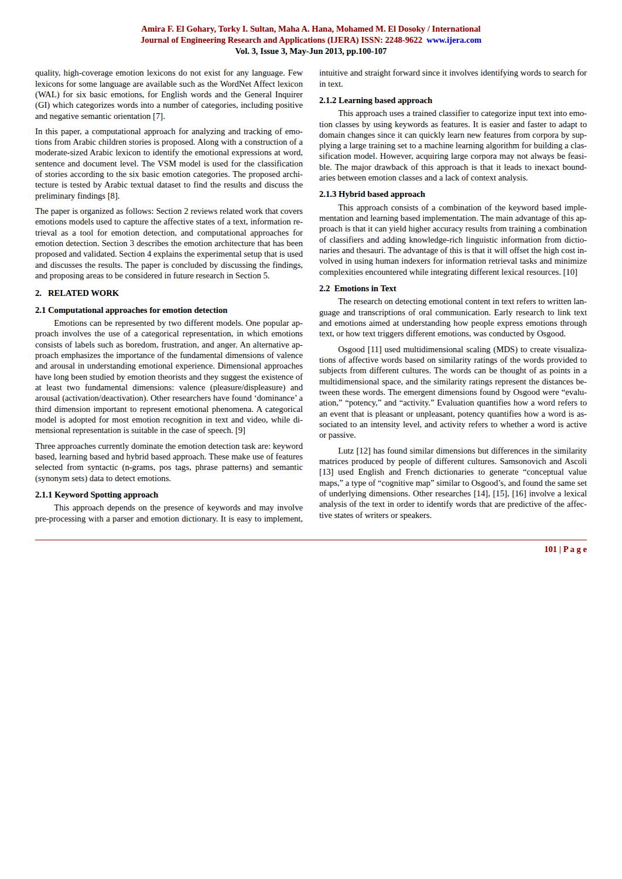Amira F. El Gohary, Torky I. Sultan, Maha A. Hana, Mohamed M. El Dosoky / International
Journal of Engineering Research and Applications (IJERA) ISSN: 2248-9622 www.ijera.com
Vol. 3, Issue 3, May-Jun 2013, pp.100-107
quality, high-coverage emotion lexicons do not exist for any language. Few lexicons for some language are available such as the WordNet Affect lexicon (WAL) for six basic emotions, for English words and the General Inquirer (GI) which categorizes words into a number of categories, including positive and negative semantic orientation [7].
In this paper, a computational approach for analyzing and tracking of emotions from Arabic children stories is proposed. Along with a construction of a moderate-sized Arabic lexicon to identify the emotional expressions at word, sentence and document level. The VSM model is used for the classification of stories according to the six basic emotion categories. The proposed architecture is tested by Arabic textual dataset to find the results and discuss the preliminary findings [8].
The paper is organized as follows: Section 2 reviews related work that covers emotions models used to capture the affective states of a text, information retrieval as a tool for emotion detection, and computational approaches for emotion detection. Section 3 describes the emotion architecture that has been proposed and validated. Section 4 explains the experimental setup that is used and discusses the results. The paper is concluded by discussing the findings, and proposing areas to be considered in future research in Section 5.
2. RELATED WORK
2.1 Computational approaches for emotion detection
Emotions can be represented by two different models. One popular approach involves the use of a categorical representation, in which emotions consists of labels such as boredom, frustration, and anger. An alternative approach emphasizes the importance of the fundamental dimensions of valence and arousal in understanding emotional experience. Dimensional approaches have long been studied by emotion theorists and they suggest the existence of at least two fundamental dimensions: valence (pleasure/displeasure) and arousal (activation/deactivation). Other researchers have found ‘dominance’ a third dimension important to represent emotional phenomena. A categorical model is adopted for most emotion recognition in text and video, while dimensional representation is suitable in the case of speech. [9]
Three approaches currently dominate the emotion detection task are: keyword based, learning based and hybrid based approach. These make use of features selected from syntactic (n-grams, pos tags, phrase patterns) and semantic (synonym sets) data to detect emotions.
2.1.1 Keyword Spotting approach
This approach depends on the presence of keywords and may involve pre-processing with a parser and emotion dictionary. It is easy to implement, intuitive and straight forward since it involves identifying words to search for in text.
2.1.2 Learning based approach
This approach uses a trained classifier to categorize input text into emotion classes by using keywords as features. It is easier and faster to adapt to domain changes since it can quickly learn new features from corpora by supplying a large training set to a machine learning algorithm for building a classification model. However, acquiring large corpora may not always be feasible. The major drawback of this approach is that it leads to inexact boundaries between emotion classes and a lack of context analysis.
2.1.3 Hybrid based approach
This approach consists of a combination of the keyword based implementation and learning based implementation. The main advantage of this approach is that it can yield higher accuracy results from training a combination of classifiers and adding knowledge-rich linguistic information from dictionaries and thesauri. The advantage of this is that it will offset the high cost involved in using human indexers for information retrieval tasks and minimize complexities encountered while integrating different lexical resources. [10]
2.2 Emotions in Text
The research on detecting emotional content in text refers to written language and transcriptions of oral communication. Early research to link text and emotions aimed at understanding how people express emotions through text, or how text triggers different emotions, was conducted by Osgood.
Osgood [11] used multidimensional scaling (MDS) to create visualizations of affective words based on similarity ratings of the words provided to subjects from different cultures. The words can be thought of as points in a multidimensional space, and the similarity ratings represent the distances between these words. The emergent dimensions found by Osgood were “evaluation,” “potency,” and “activity.” Evaluation quantifies how a word refers to an event that is pleasant or unpleasant, potency quantifies how a word is associated to an intensity level, and activity refers to whether a word is active or passive.
Lutz [12] has found similar dimensions but differences in the similarity matrices produced by people of different cultures. Samsonovich and Ascoli [13] used English and French dictionaries to generate “conceptual value maps,” a type of “cognitive map” similar to Osgood’s, and found the same set of underlying dimensions. Other researches [14], [15], [16] involve a lexical analysis of the text in order to identify words that are predictive of the affective states of writers or speakers.
101 | P a g e